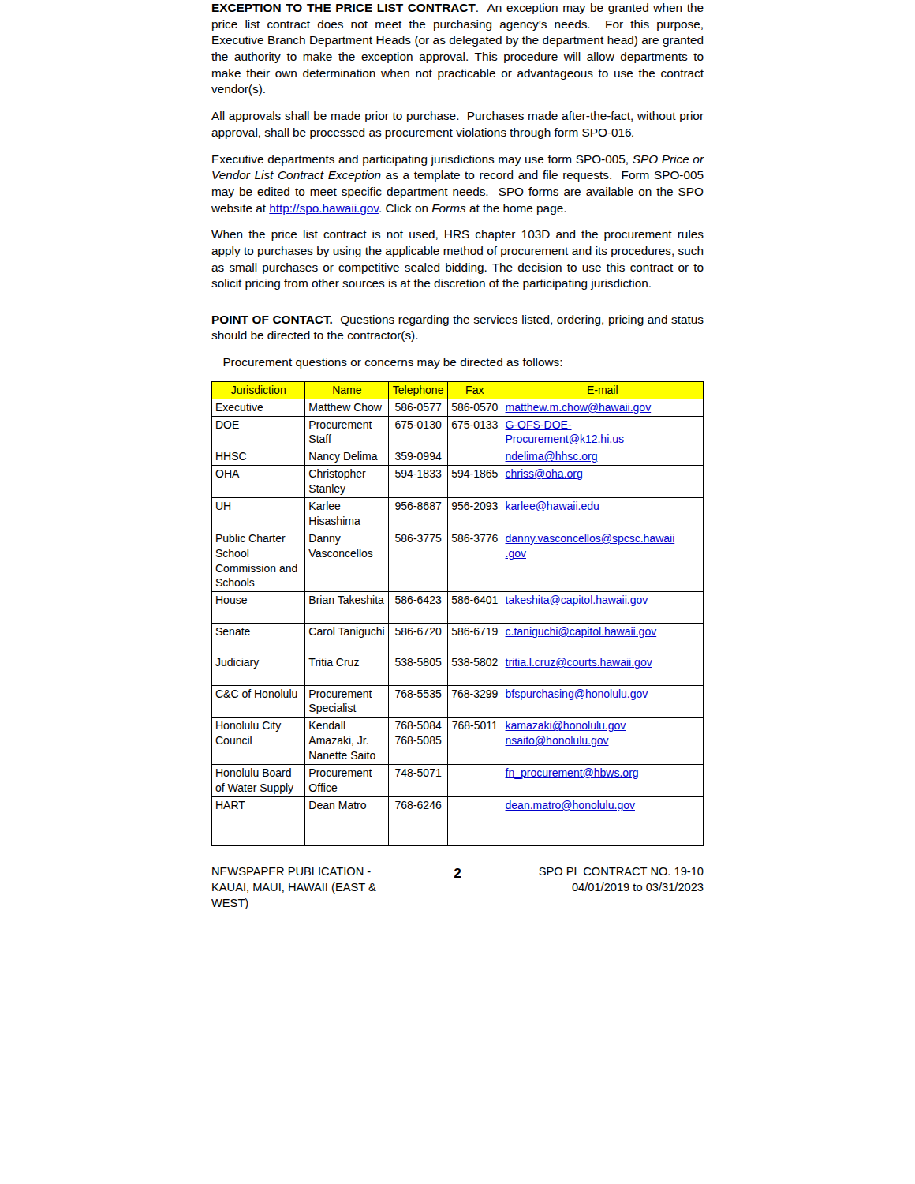EXCEPTION TO THE PRICE LIST CONTRACT. An exception may be granted when the price list contract does not meet the purchasing agency’s needs. For this purpose, Executive Branch Department Heads (or as delegated by the department head) are granted the authority to make the exception approval. This procedure will allow departments to make their own determination when not practicable or advantageous to use the contract vendor(s).
All approvals shall be made prior to purchase. Purchases made after-the-fact, without prior approval, shall be processed as procurement violations through form SPO-016.
Executive departments and participating jurisdictions may use form SPO-005, SPO Price or Vendor List Contract Exception as a template to record and file requests. Form SPO-005 may be edited to meet specific department needs. SPO forms are available on the SPO website at http://spo.hawaii.gov. Click on Forms at the home page.
When the price list contract is not used, HRS chapter 103D and the procurement rules apply to purchases by using the applicable method of procurement and its procedures, such as small purchases or competitive sealed bidding. The decision to use this contract or to solicit pricing from other sources is at the discretion of the participating jurisdiction.
POINT OF CONTACT. Questions regarding the services listed, ordering, pricing and status should be directed to the contractor(s).
Procurement questions or concerns may be directed as follows:
| Jurisdiction | Name | Telephone | Fax | E-mail |
| --- | --- | --- | --- | --- |
| Executive | Matthew Chow | 586-0577 | 586-0570 | matthew.m.chow@hawaii.gov |
| DOE | Procurement Staff | 675-0130 | 675-0133 | G-OFS-DOE- Procurement@k12.hi.us |
| HHSC | Nancy Delima | 359-0994 | | ndelima@hhsc.org |
| OHA | Christopher Stanley | 594-1833 | 594-1865 | chriss@oha.org |
| UH | Karlee Hisashima | 956-8687 | 956-2093 | karlee@hawaii.edu |
| Public Charter School Commission and Schools | Danny Vasconcellos | 586-3775 | 586-3776 | danny.vasconcellos@spcsc.hawaii .gov |
| House | Brian Takeshita | 586-6423 | 586-6401 | takeshita@capitol.hawaii.gov |
| Senate | Carol Taniguchi | 586-6720 | 586-6719 | c.taniguchi@capitol.hawaii.gov |
| Judiciary | Tritia Cruz | 538-5805 | 538-5802 | tritia.l.cruz@courts.hawaii.gov |
| C&C of Honolulu | Procurement Specialist | 768-5535 | 768-3299 | bfspurchasing@honolulu.gov |
| Honolulu City Council | Kendall Amazaki, Jr. Nanette Saito | 768-5084 768-5085 | 768-5011 | kamazaki@honolulu.gov nsaito@honolulu.gov |
| Honolulu Board of Water Supply | Procurement Office | 748-5071 | | fn_procurement@hbws.org |
| HART | Dean Matro | 768-6246 | | dean.matro@honolulu.gov |
| NEWSPAPER PUBLICATION - KAUAI, MAUI, HAWAII (EAST & WEST) | 2 | SPO PL CONTRACT NO. 19-10 04/01/2019 to 03/31/2023 |